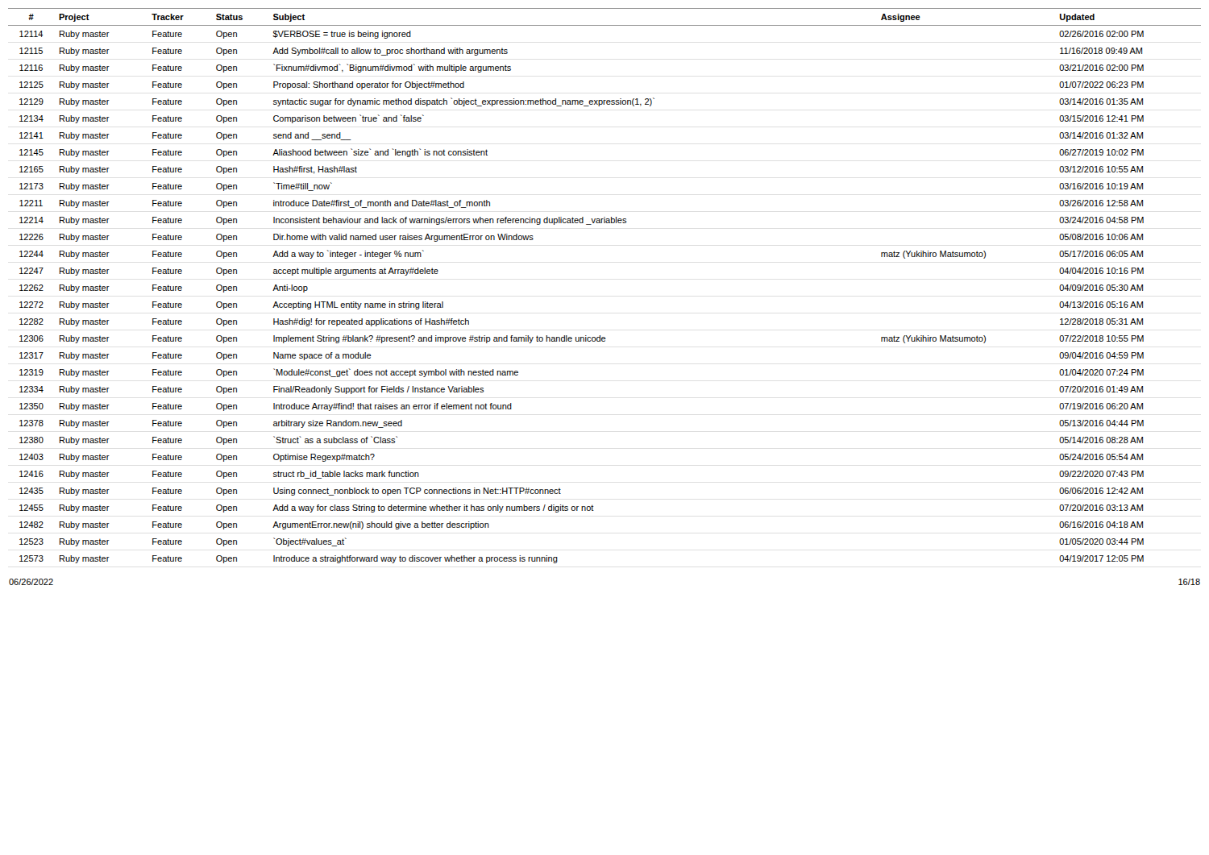| # | Project | Tracker | Status | Subject | Assignee | Updated |
| --- | --- | --- | --- | --- | --- | --- |
| 12114 | Ruby master | Feature | Open | $VERBOSE = true is being ignored | | 02/26/2016 02:00 PM |
| 12115 | Ruby master | Feature | Open | Add Symbol#call to allow to_proc shorthand with arguments | | 11/16/2018 09:49 AM |
| 12116 | Ruby master | Feature | Open | `Fixnum#divmod`, `Bignum#divmod` with multiple arguments | | 03/21/2016 02:00 PM |
| 12125 | Ruby master | Feature | Open | Proposal: Shorthand operator for Object#method | | 01/07/2022 06:23 PM |
| 12129 | Ruby master | Feature | Open | syntactic sugar for dynamic method dispatch `object_expression:method_name_expression(1, 2)` | | 03/14/2016 01:35 AM |
| 12134 | Ruby master | Feature | Open | Comparison between `true` and `false` | | 03/15/2016 12:41 PM |
| 12141 | Ruby master | Feature | Open | send and __send__ | | 03/14/2016 01:32 AM |
| 12145 | Ruby master | Feature | Open | Aliashood between `size` and `length` is not consistent | | 06/27/2019 10:02 PM |
| 12165 | Ruby master | Feature | Open | Hash#first, Hash#last | | 03/12/2016 10:55 AM |
| 12173 | Ruby master | Feature | Open | `Time#till_now` | | 03/16/2016 10:19 AM |
| 12211 | Ruby master | Feature | Open | introduce Date#first_of_month and Date#last_of_month | | 03/26/2016 12:58 AM |
| 12214 | Ruby master | Feature | Open | Inconsistent behaviour and lack of warnings/errors when referencing duplicated _variables | | 03/24/2016 04:58 PM |
| 12226 | Ruby master | Feature | Open | Dir.home with valid named user raises ArgumentError on Windows | | 05/08/2016 10:06 AM |
| 12244 | Ruby master | Feature | Open | Add a way to `integer - integer % num` | matz (Yukihiro Matsumoto) | 05/17/2016 06:05 AM |
| 12247 | Ruby master | Feature | Open | accept multiple arguments at Array#delete | | 04/04/2016 10:16 PM |
| 12262 | Ruby master | Feature | Open | Anti-loop | | 04/09/2016 05:30 AM |
| 12272 | Ruby master | Feature | Open | Accepting HTML entity name in string literal | | 04/13/2016 05:16 AM |
| 12282 | Ruby master | Feature | Open | Hash#dig! for repeated applications of Hash#fetch | | 12/28/2018 05:31 AM |
| 12306 | Ruby master | Feature | Open | Implement String #blank? #present? and improve #strip and family to handle unicode | matz (Yukihiro Matsumoto) | 07/22/2018 10:55 PM |
| 12317 | Ruby master | Feature | Open | Name space of a module | | 09/04/2016 04:59 PM |
| 12319 | Ruby master | Feature | Open | `Module#const_get` does not accept symbol with nested name | | 01/04/2020 07:24 PM |
| 12334 | Ruby master | Feature | Open | Final/Readonly Support for Fields / Instance Variables | | 07/20/2016 01:49 AM |
| 12350 | Ruby master | Feature | Open | Introduce Array#find! that raises an error if element not found | | 07/19/2016 06:20 AM |
| 12378 | Ruby master | Feature | Open | arbitrary size Random.new_seed | | 05/13/2016 04:44 PM |
| 12380 | Ruby master | Feature | Open | `Struct` as a subclass of `Class` | | 05/14/2016 08:28 AM |
| 12403 | Ruby master | Feature | Open | Optimise Regexp#match? | | 05/24/2016 05:54 AM |
| 12416 | Ruby master | Feature | Open | struct rb_id_table lacks mark function | | 09/22/2020 07:43 PM |
| 12435 | Ruby master | Feature | Open | Using connect_nonblock to open TCP connections in Net::HTTP#connect | | 06/06/2016 12:42 AM |
| 12455 | Ruby master | Feature | Open | Add a way for class String to determine whether it has only numbers / digits or not | | 07/20/2016 03:13 AM |
| 12482 | Ruby master | Feature | Open | ArgumentError.new(nil) should give a better description | | 06/16/2016 04:18 AM |
| 12523 | Ruby master | Feature | Open | `Object#values_at` | | 01/05/2020 03:44 PM |
| 12573 | Ruby master | Feature | Open | Introduce a straightforward way to discover whether a process is running | | 04/19/2017 12:05 PM |
| 06/26/2022 | 16/18 |